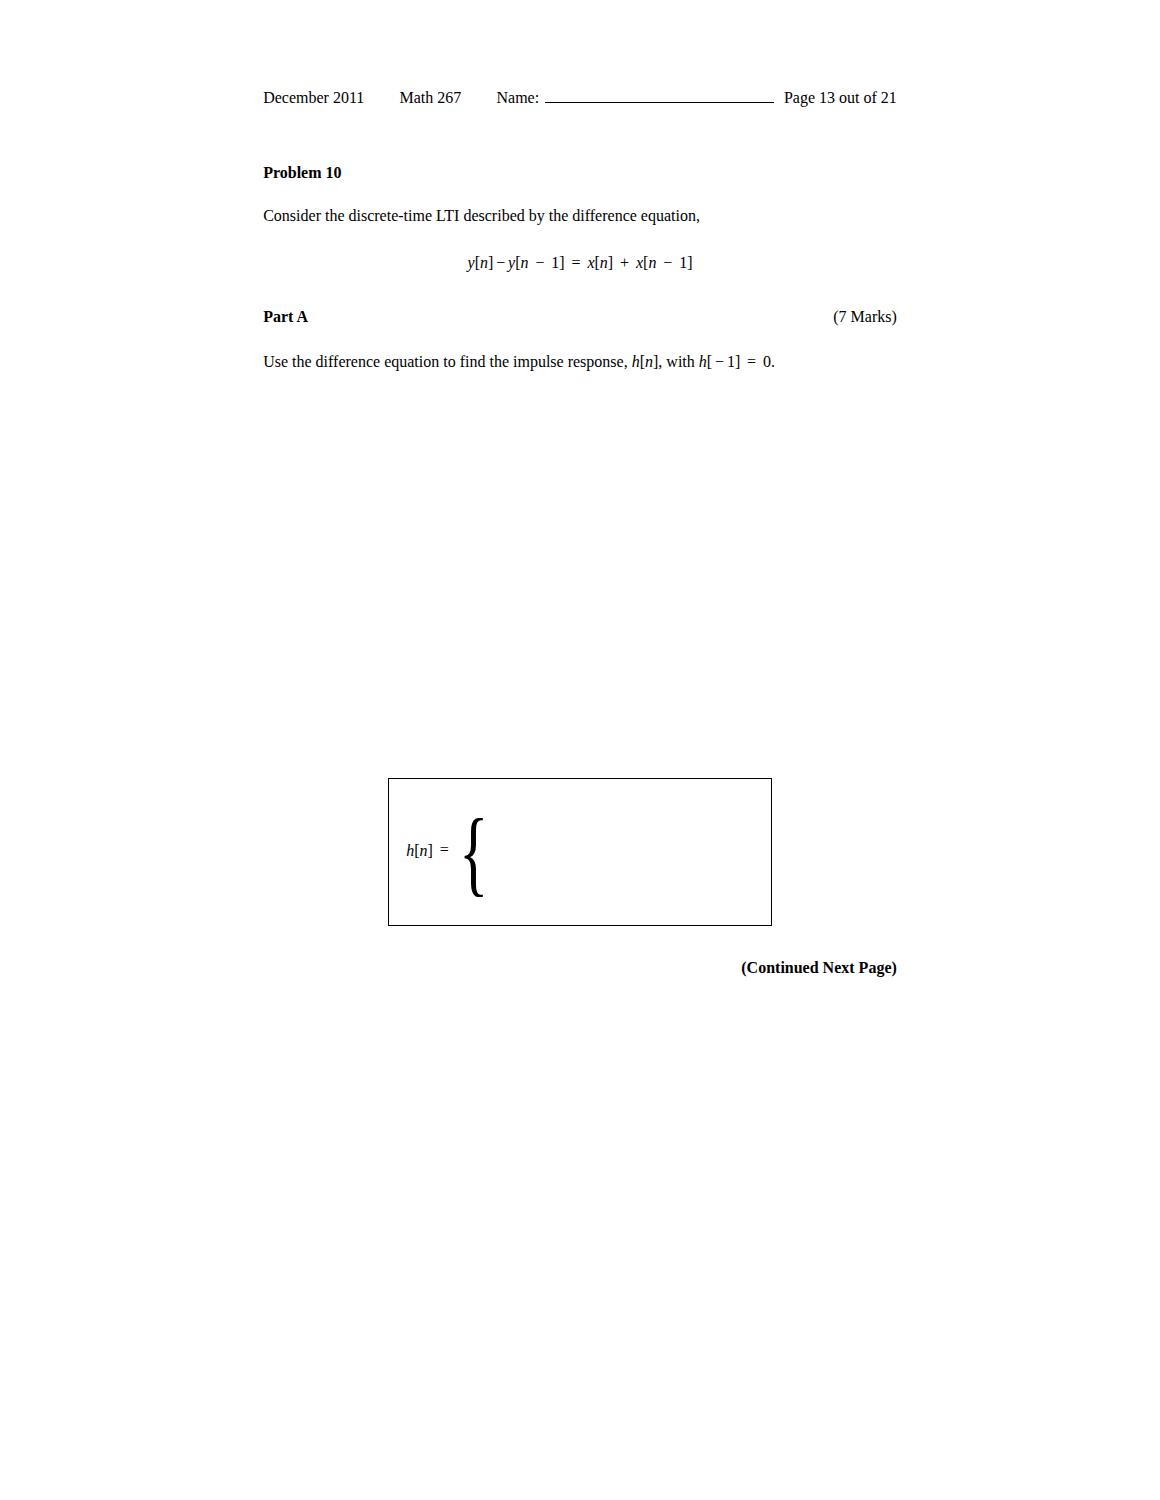December 2011 Math 267
Name:
Page 13 out of 21
Problem 10
Consider the discrete-time LTI described by the difference equation,
y[n]−y[n − 1] = x[n] + x[n − 1]
Part A (7 Marks)
Use the difference equation to find the impulse response, h[n], with h[−1] = 0.
h[n] ={
(Continued Next Page)